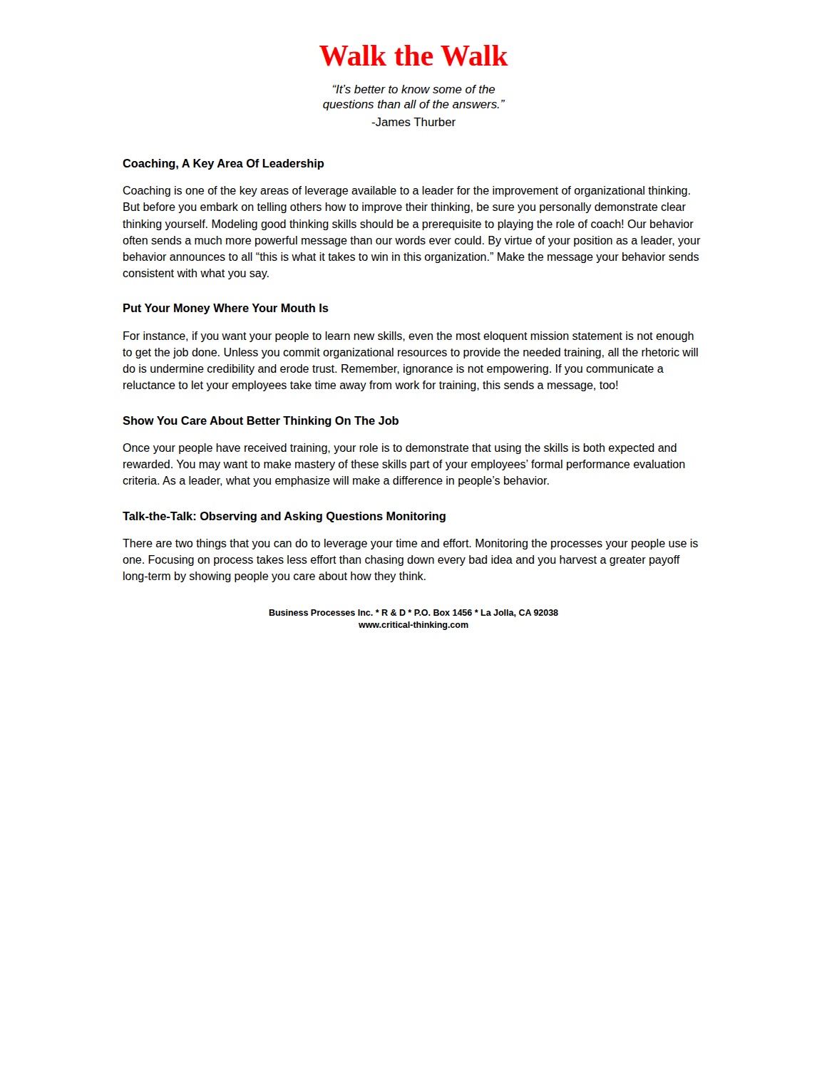Walk the Walk
“It’s better to know some of the
questions than all of the answers.”
-James Thurber
Coaching, A Key Area Of Leadership
Coaching is one of the key areas of leverage available to a leader for the improvement of organizational thinking. But before you embark on telling others how to improve their thinking, be sure you personally demonstrate clear thinking yourself. Modeling good thinking skills should be a prerequisite to playing the role of coach! Our behavior often sends a much more powerful message than our words ever could. By virtue of your position as a leader, your behavior announces to all “this is what it takes to win in this organization.” Make the message your behavior sends consistent with what you say.
Put Your Money Where Your Mouth Is
For instance, if you want your people to learn new skills, even the most eloquent mission statement is not enough to get the job done. Unless you commit organizational resources to provide the needed training, all the rhetoric will do is undermine credibility and erode trust. Remember, ignorance is not empowering. If you communicate a reluctance to let your employees take time away from work for training, this sends a message, too!
Show You Care About Better Thinking On The Job
Once your people have received training, your role is to demonstrate that using the skills is both expected and rewarded. You may want to make mastery of these skills part of your employees’ formal performance evaluation criteria. As a leader, what you emphasize will make a difference in people’s behavior.
Talk-the-Talk: Observing and Asking Questions Monitoring
There are two things that you can do to leverage your time and effort. Monitoring the processes your people use is one. Focusing on process takes less effort than chasing down every bad idea and you harvest a greater payoff long-term by showing people you care about how they think.
Business Processes Inc. * R & D * P.O. Box 1456 * La Jolla, CA 92038
www.critical-thinking.com